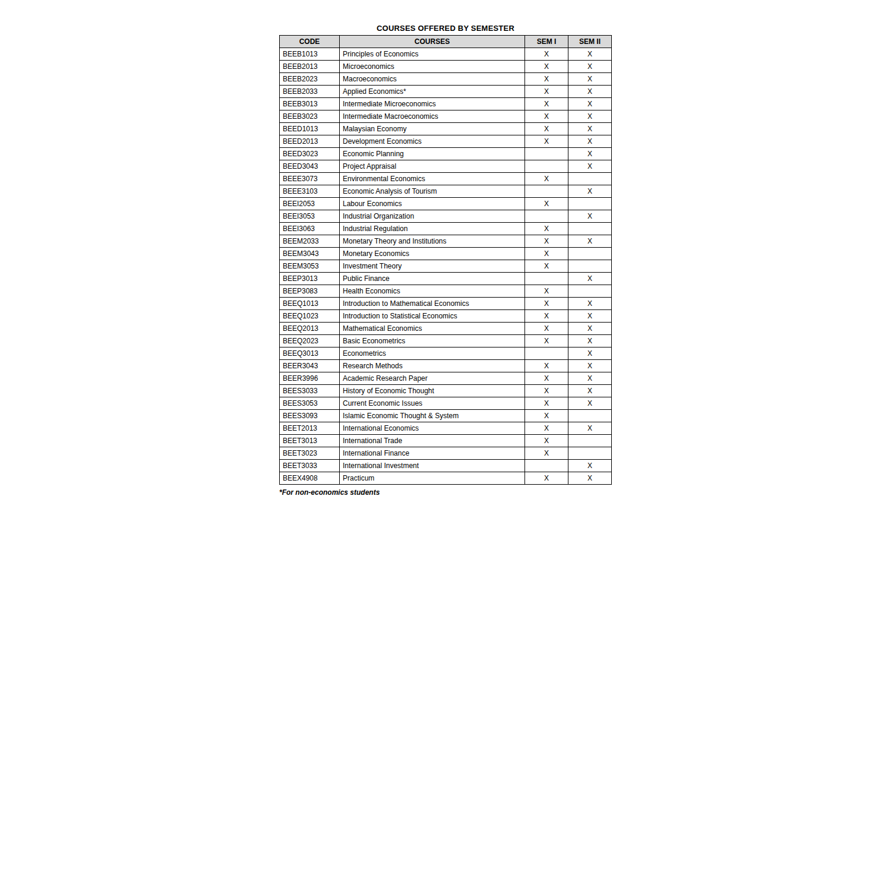COURSES OFFERED BY SEMESTER
| CODE | COURSES | SEM I | SEM II |
| --- | --- | --- | --- |
| BEEB1013 | Principles of Economics | X | X |
| BEEB2013 | Microeconomics | X | X |
| BEEB2023 | Macroeconomics | X | X |
| BEEB2033 | Applied Economics* | X | X |
| BEEB3013 | Intermediate Microeconomics | X | X |
| BEEB3023 | Intermediate Macroeconomics | X | X |
| BEED1013 | Malaysian Economy | X | X |
| BEED2013 | Development Economics | X | X |
| BEED3023 | Economic Planning | | X |
| BEED3043 | Project Appraisal | | X |
| BEEE3073 | Environmental Economics | X | |
| BEEE3103 | Economic Analysis of Tourism | | X |
| BEEI2053 | Labour Economics | X | |
| BEEI3053 | Industrial Organization | | X |
| BEEI3063 | Industrial Regulation | X | |
| BEEM2033 | Monetary Theory and Institutions | X | X |
| BEEM3043 | Monetary Economics | X | |
| BEEM3053 | Investment Theory | X | |
| BEEP3013 | Public Finance | | X |
| BEEP3083 | Health Economics | X | |
| BEEQ1013 | Introduction to Mathematical Economics | X | X |
| BEEQ1023 | Introduction to Statistical Economics | X | X |
| BEEQ2013 | Mathematical Economics | X | X |
| BEEQ2023 | Basic Econometrics | X | X |
| BEEQ3013 | Econometrics | | X |
| BEER3043 | Research Methods | X | X |
| BEER3996 | Academic Research Paper | X | X |
| BEES3033 | History of Economic Thought | X | X |
| BEES3053 | Current Economic Issues | X | X |
| BEES3093 | Islamic Economic Thought & System | X | |
| BEET2013 | International Economics | X | X |
| BEET3013 | International Trade | X | |
| BEET3023 | International Finance | X | |
| BEET3033 | International Investment | | X |
| BEEX4908 | Practicum | X | X |
*For non-economics students